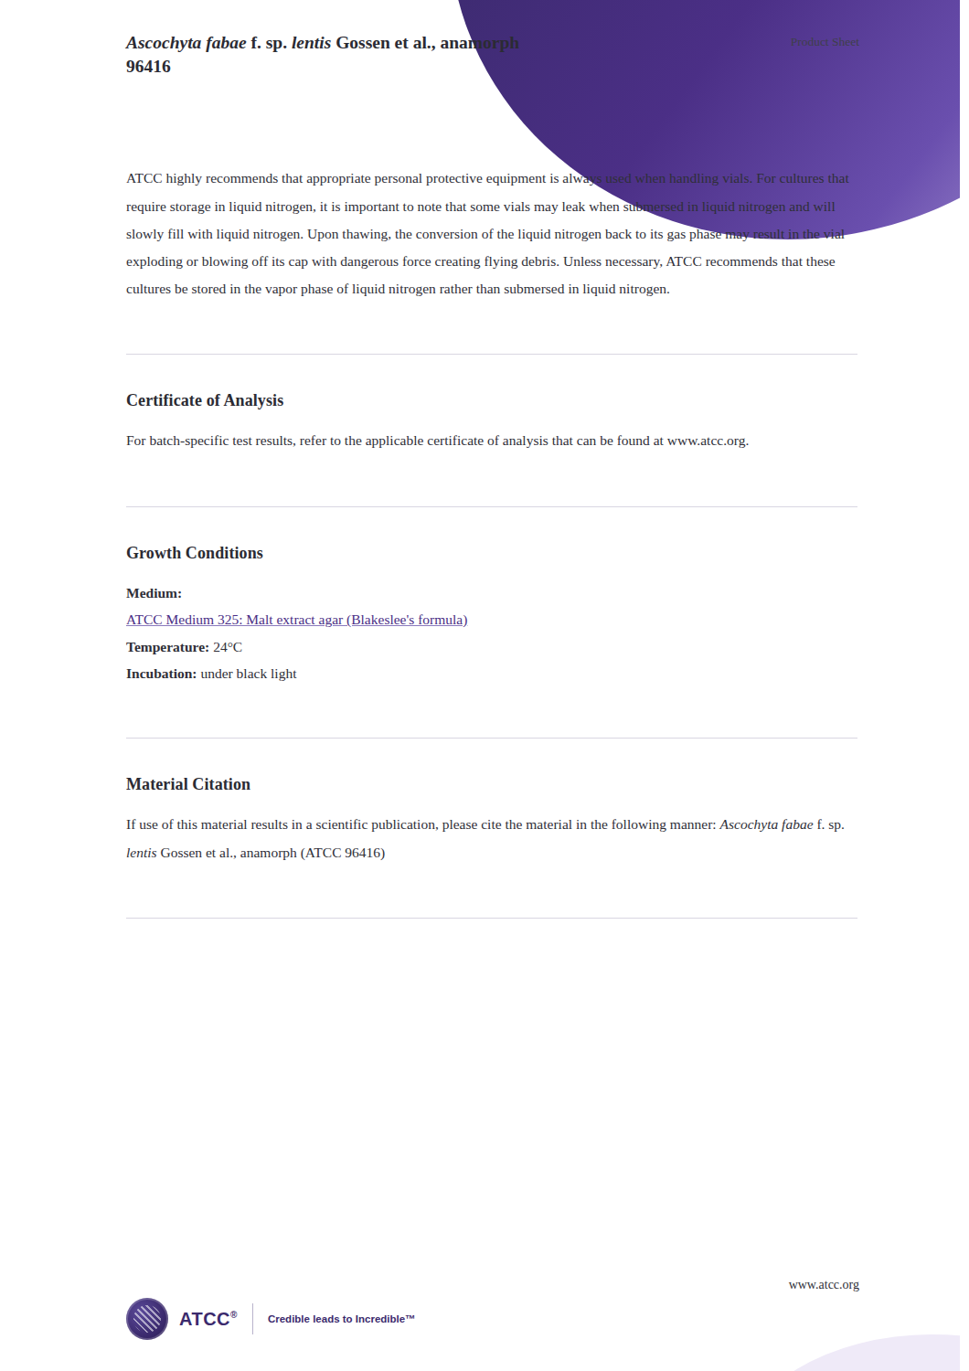Ascochyta fabae f. sp. lentis Gossen et al., anamorph
96416
Product Sheet
ATCC highly recommends that appropriate personal protective equipment is always used when handling vials. For cultures that require storage in liquid nitrogen, it is important to note that some vials may leak when submersed in liquid nitrogen and will slowly fill with liquid nitrogen. Upon thawing, the conversion of the liquid nitrogen back to its gas phase may result in the vial exploding or blowing off its cap with dangerous force creating flying debris. Unless necessary, ATCC recommends that these cultures be stored in the vapor phase of liquid nitrogen rather than submersed in liquid nitrogen.
Certificate of Analysis
For batch-specific test results, refer to the applicable certificate of analysis that can be found at www.atcc.org.
Growth Conditions
Medium:
ATCC Medium 325: Malt extract agar (Blakeslee's formula)
Temperature: 24°C
Incubation: under black light
Material Citation
If use of this material results in a scientific publication, please cite the material in the following manner: Ascochyta fabae f. sp. lentis Gossen et al., anamorph (ATCC 96416)
ATCC®
Credible leads to Incredible™
www.atcc.org
Page 2 of 5